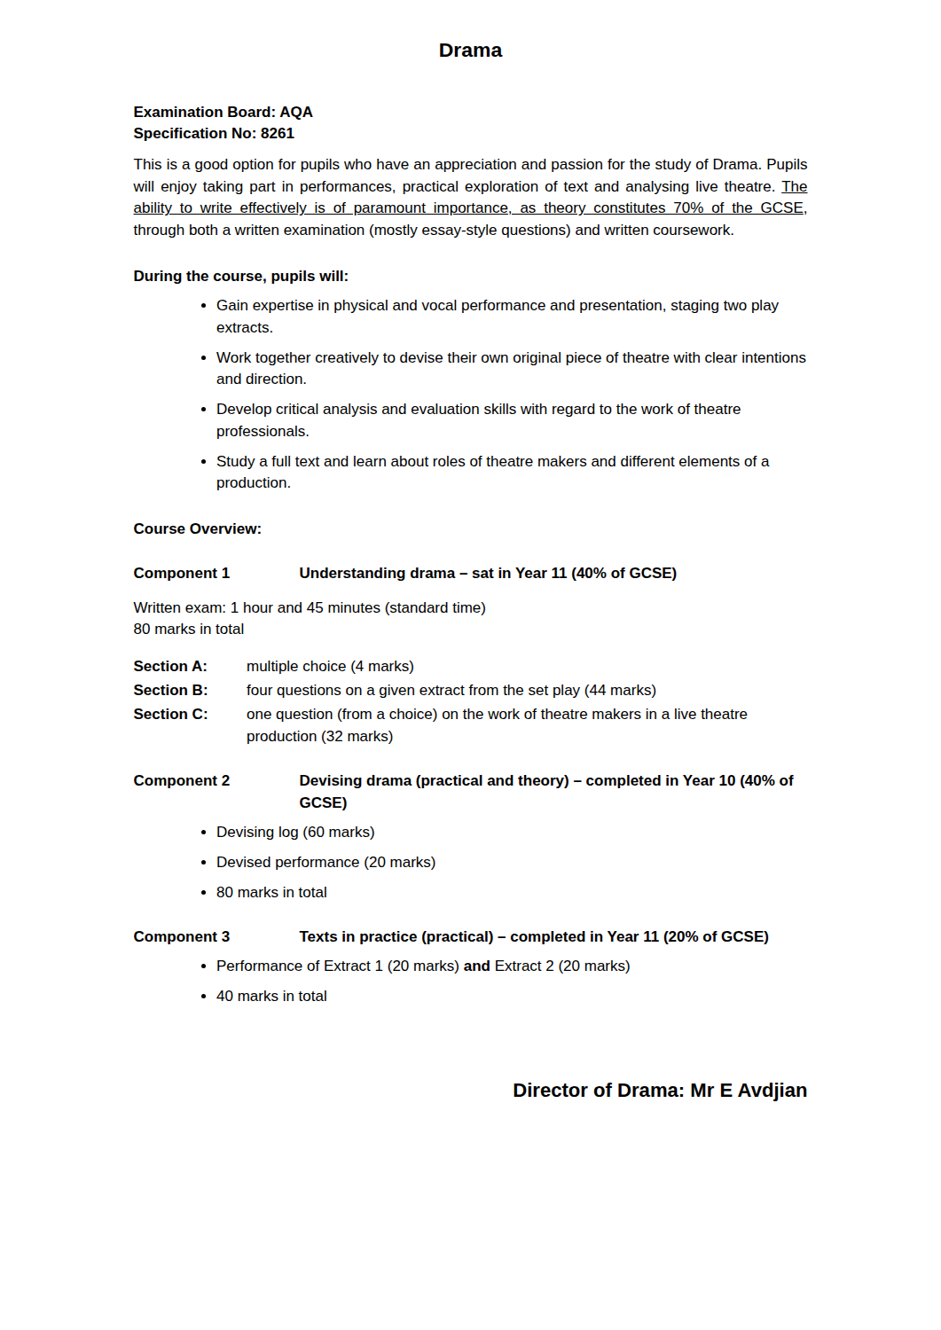Drama
Examination Board: AQA
Specification No: 8261
This is a good option for pupils who have an appreciation and passion for the study of Drama. Pupils will enjoy taking part in performances, practical exploration of text and analysing live theatre. The ability to write effectively is of paramount importance, as theory constitutes 70% of the GCSE, through both a written examination (mostly essay-style questions) and written coursework.
During the course, pupils will:
Gain expertise in physical and vocal performance and presentation, staging two play extracts.
Work together creatively to devise their own original piece of theatre with clear intentions and direction.
Develop critical analysis and evaluation skills with regard to the work of theatre professionals.
Study a full text and learn about roles of theatre makers and different elements of a production.
Course Overview:
Component 1 Understanding drama – sat in Year 11 (40% of GCSE)
Written exam: 1 hour and 45 minutes (standard time)
80 marks in total
Section A: multiple choice (4 marks)
Section B: four questions on a given extract from the set play (44 marks)
Section C: one question (from a choice) on the work of theatre makers in a live theatre production (32 marks)
Component 2 Devising drama (practical and theory) – completed in Year 10 (40% of GCSE)
Devising log (60 marks)
Devised performance (20 marks)
80 marks in total
Component 3 Texts in practice (practical) – completed in Year 11 (20% of GCSE)
Performance of Extract 1 (20 marks) and Extract 2 (20 marks)
40 marks in total
Director of Drama: Mr E Avdjian